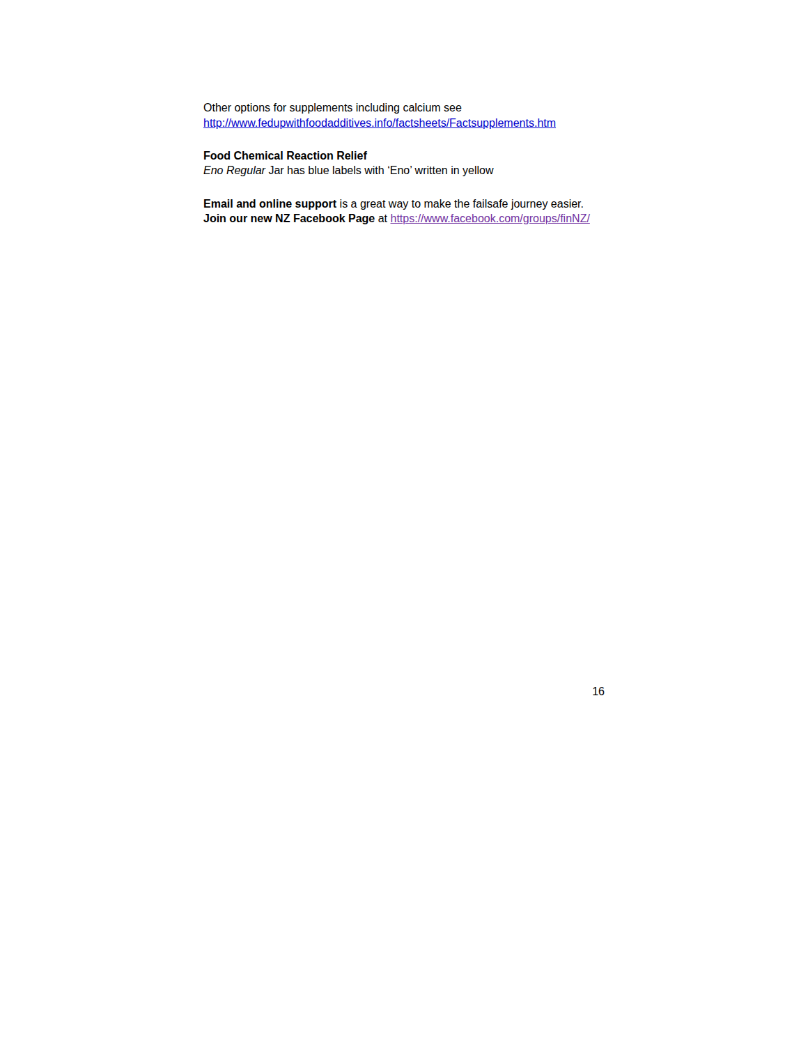Other options for supplements including calcium see
http://www.fedupwithfoodadditives.info/factsheets/Factsupplements.htm
Food Chemical Reaction Relief
Eno Regular Jar has blue labels with ‘Eno’ written in yellow
Email and online support is a great way to make the failsafe journey easier. Join our new NZ Facebook Page at https://www.facebook.com/groups/finNZ/
16